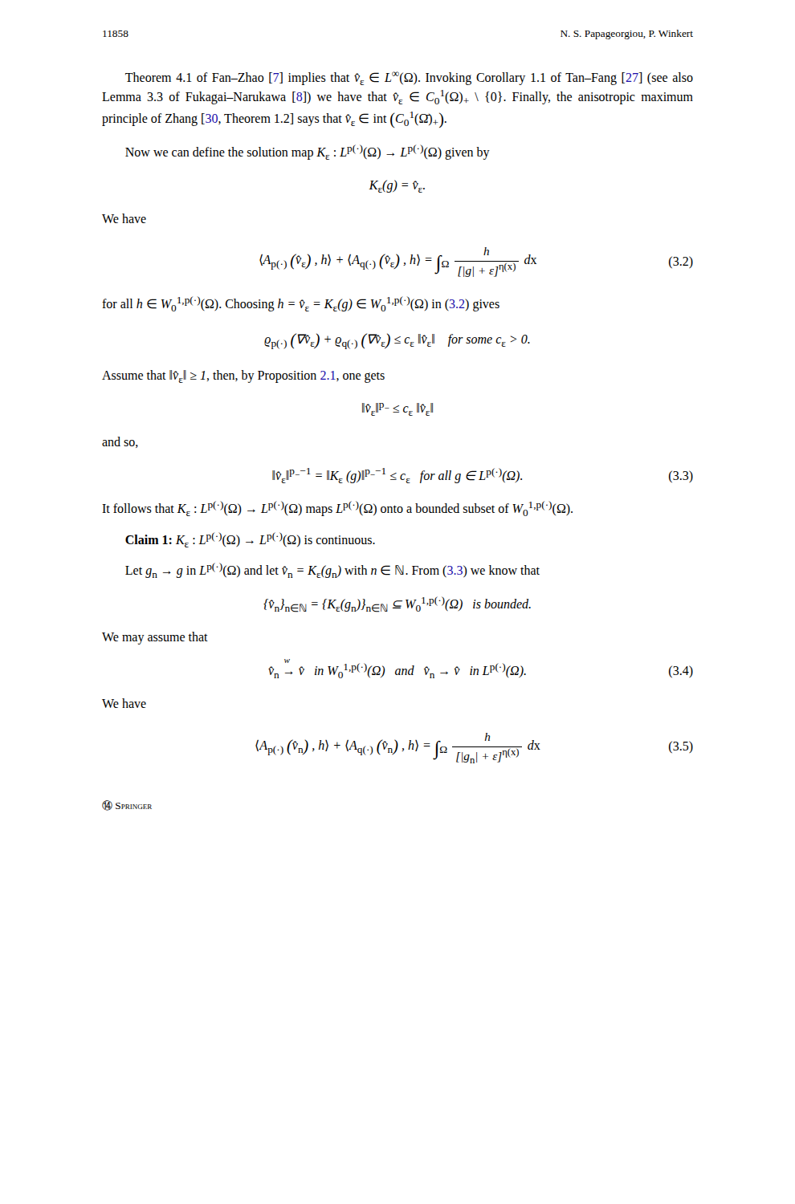11858 N. S. Papageorgiou, P. Winkert
Theorem 4.1 of Fan–Zhao [7] implies that v̂ε ∈ L∞(Ω). Invoking Corollary 1.1 of Tan–Fang [27] (see also Lemma 3.3 of Fukagai–Narukawa [8]) we have that v̂ε ∈ C01(Ω)+ \ {0}. Finally, the anisotropic maximum principle of Zhang [30, Theorem 1.2] says that v̂ε ∈ int (C01(Ω̄)+).
Now we can define the solution map Kε : Lp(·)(Ω) → Lp(·)(Ω) given by
Kε(g) = v̂ε.
We have
⟨Ap(·) (v̂ε) , h⟩ + ⟨Aq(·) (v̂ε) , h⟩ = ∫Ω h[|g| + ε]η(x) dx (3.2)
for all h ∈ W01,p(·)(Ω). Choosing h = v̂ε = Kε(g) ∈ W01,p(·)(Ω) in (3.2) gives
ϱp(·) (∇v̂ε) + ϱq(·) (∇v̂ε) ≤ cε ‖v̂ε‖ for some cε > 0.
Assume that ‖v̂ε‖ ≥ 1, then, by Proposition 2.1, one gets
‖v̂ε‖p− ≤ cε ‖v̂ε‖
and so,
‖v̂ε‖p−−1 = ‖Kε (g)‖p−−1 ≤ cε for all g ∈ Lp(·)(Ω). (3.3)
It follows that Kε : Lp(·)(Ω) → Lp(·)(Ω) maps Lp(·)(Ω) onto a bounded subset of W01,p(·)(Ω).
Claim 1: Kε : Lp(·)(Ω) → Lp(·)(Ω) is continuous.
Let gn → g in Lp(·)(Ω) and let v̂n = Kε(gn) with n ∈ ℕ. From (3.3) we know that
{v̂n}n∈ℕ = {Kε(gn)}n∈ℕ ⊆ W01,p(·)(Ω) is bounded.
We may assume that
v̂n w→ v̂ in W01,p(·)(Ω) and v̂n → v̂ in Lp(·)(Ω). (3.4)
We have
⟨Ap(·) (v̂n) , h⟩ + ⟨Aq(·) (v̂n) , h⟩ = ∫Ω h[|gn| + ε]η(x) dx (3.5)
⑭ Springer